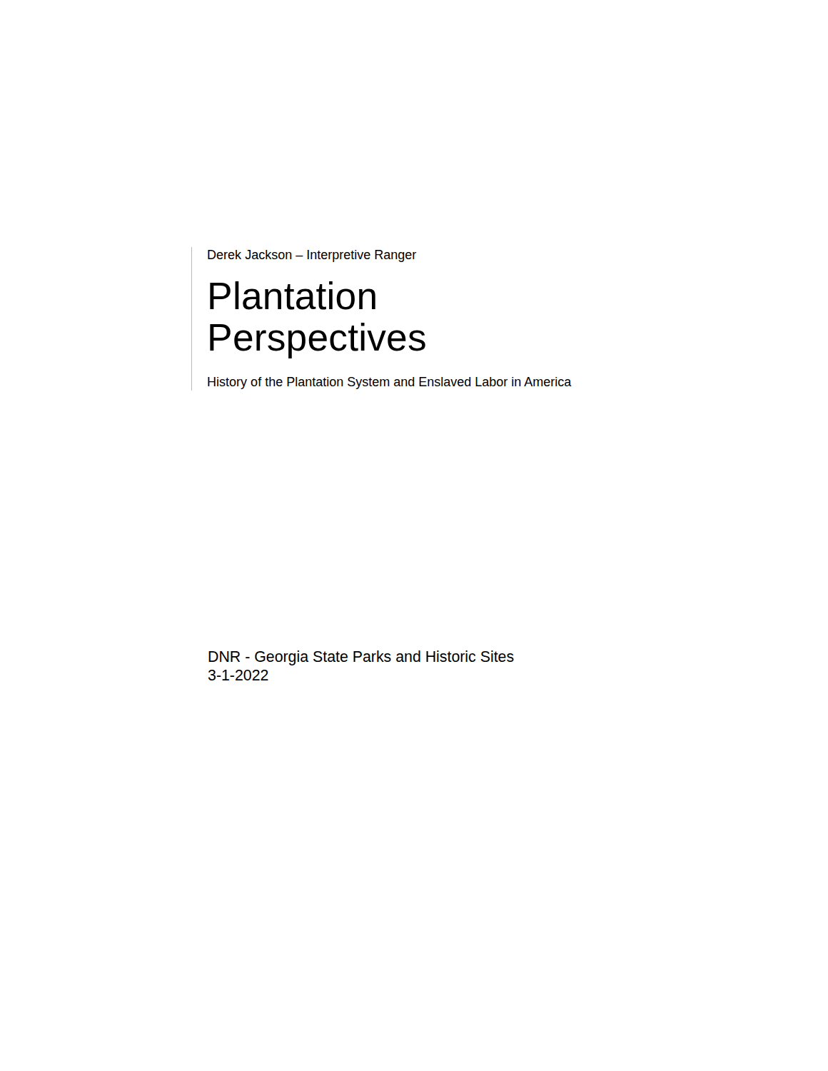Derek Jackson – Interpretive Ranger
Plantation Perspectives
History of the Plantation System and Enslaved Labor in America
DNR - Georgia State Parks and Historic Sites
3-1-2022